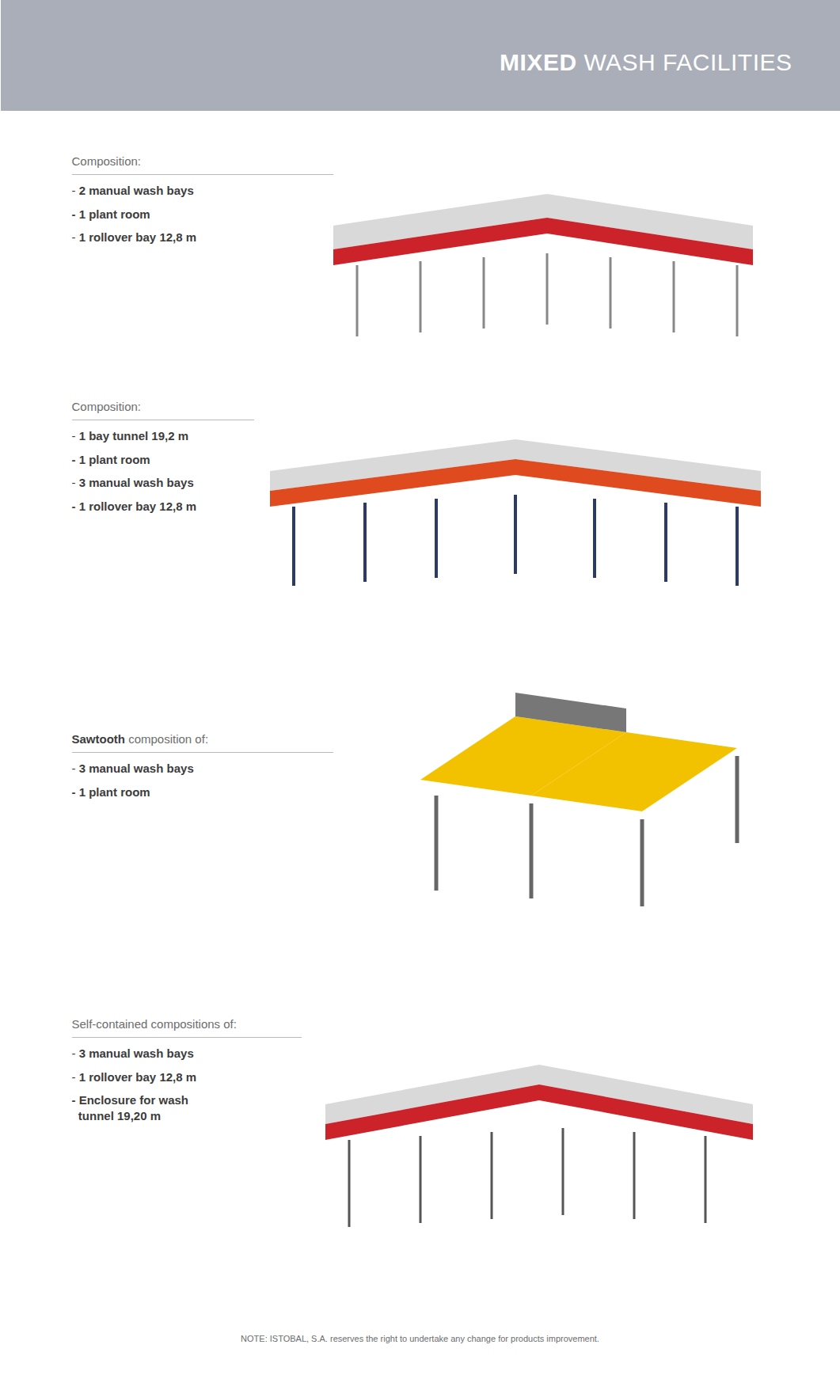MIXED WASH FACILITIES
Composition:
- 2 manual wash bays
- 1 plant room
- 1 rollover bay 12,8 m
Composition:
- 1 bay tunnel 19,2 m
- 1 plant room
- 3 manual wash bays
- 1 rollover bay 12,8 m
Sawtooth composition of:
- 3 manual wash bays
- 1 plant room
Self-contained compositions of:
- 3 manual wash bays
- 1 rollover bay 12,8 m
- Enclosure for wash
tunnel 19,20 m
NOTE: ISTOBAL, S.A. reserves the right to undertake any change for products improvement.